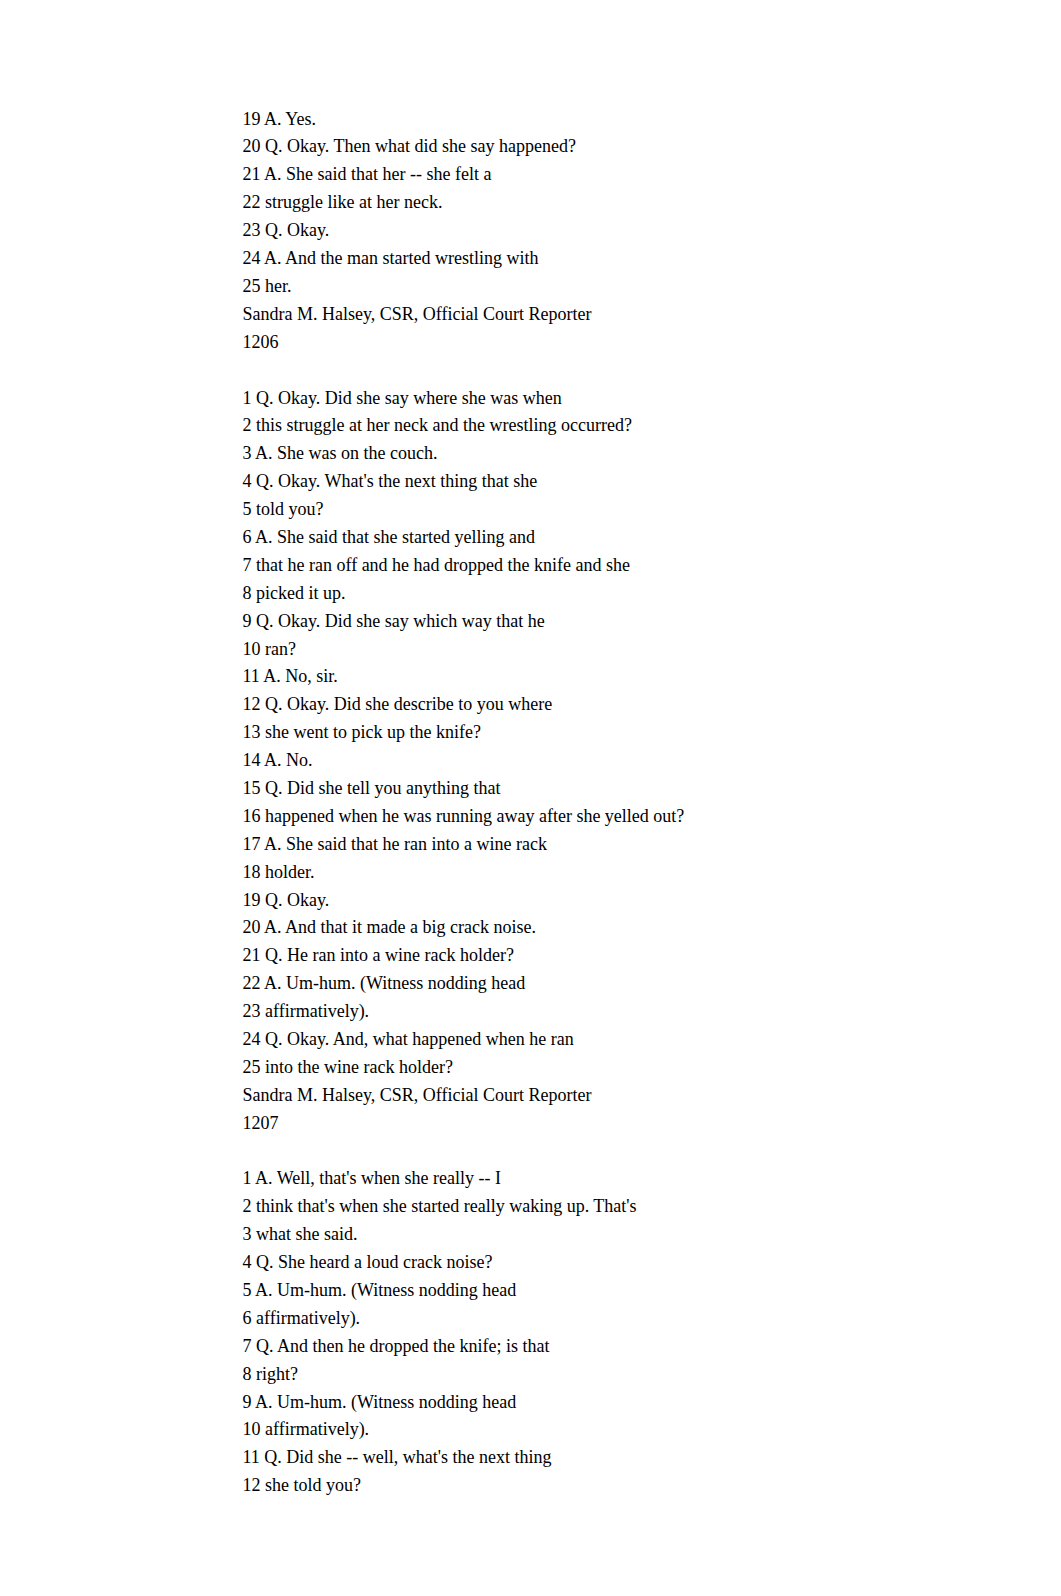19 A. Yes.
20 Q. Okay. Then what did she say happened?
21 A. She said that her -- she felt a
22 struggle like at her neck.
23 Q. Okay.
24 A. And the man started wrestling with
25 her.
Sandra M. Halsey, CSR, Official Court Reporter
1206
1 Q. Okay. Did she say where she was when
2 this struggle at her neck and the wrestling occurred?
3 A. She was on the couch.
4 Q. Okay. What's the next thing that she
5 told you?
6 A. She said that she started yelling and
7 that he ran off and he had dropped the knife and she
8 picked it up.
9 Q. Okay. Did she say which way that he
10 ran?
11 A. No, sir.
12 Q. Okay. Did she describe to you where
13 she went to pick up the knife?
14 A. No.
15 Q. Did she tell you anything that
16 happened when he was running away after she yelled out?
17 A. She said that he ran into a wine rack
18 holder.
19 Q. Okay.
20 A. And that it made a big crack noise.
21 Q. He ran into a wine rack holder?
22 A. Um-hum. (Witness nodding head
23 affirmatively).
24 Q. Okay. And, what happened when he ran
25 into the wine rack holder?
Sandra M. Halsey, CSR, Official Court Reporter
1207
1 A. Well, that's when she really -- I
2 think that's when she started really waking up. That's
3 what she said.
4 Q. She heard a loud crack noise?
5 A. Um-hum. (Witness nodding head
6 affirmatively).
7 Q. And then he dropped the knife; is that
8 right?
9 A. Um-hum. (Witness nodding head
10 affirmatively).
11 Q. Did she -- well, what's the next thing
12 she told you?